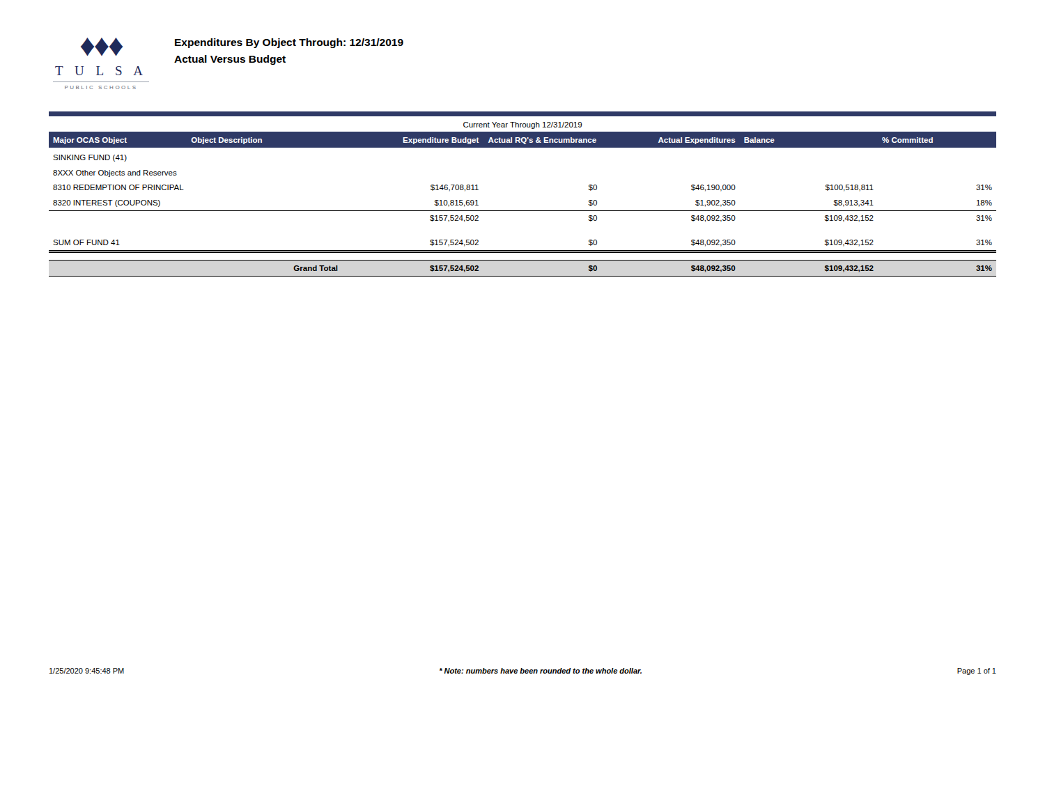♦♦♦
T U L S A
PUBLIC SCHOOLS
Expenditures By Object Through: 12/31/2019
Actual Versus Budget
Current Year Through 12/31/2019
| Major OCAS Object | Object Description | Expenditure Budget | Actual RQ's & Encumbrance | Actual Expenditures | Balance | % Committed |
| --- | --- | --- | --- | --- | --- | --- |
| SINKING FUND (41) |
| 8XXX Other Objects and Reserves |
| 8310 REDEMPTION OF PRINCIPAL | $146,708,811 | $0 | $46,190,000 | $100,518,811 | 31% |
| 8320 INTEREST (COUPONS) | $10,815,691 | $0 | $1,902,350 | $8,913,341 | 18% |
| | $157,524,502 | $0 | $48,092,350 | $109,432,152 | 31% |
| SUM OF FUND 41 | $157,524,502 | $0 | $48,092,350 | $109,432,152 | 31% |
| Grand Total | $157,524,502 | $0 | $48,092,350 | $109,432,152 | 31% |
1/25/2020 9:45:48 PM
* Note: numbers have been rounded to the whole dollar.
Page 1 of 1